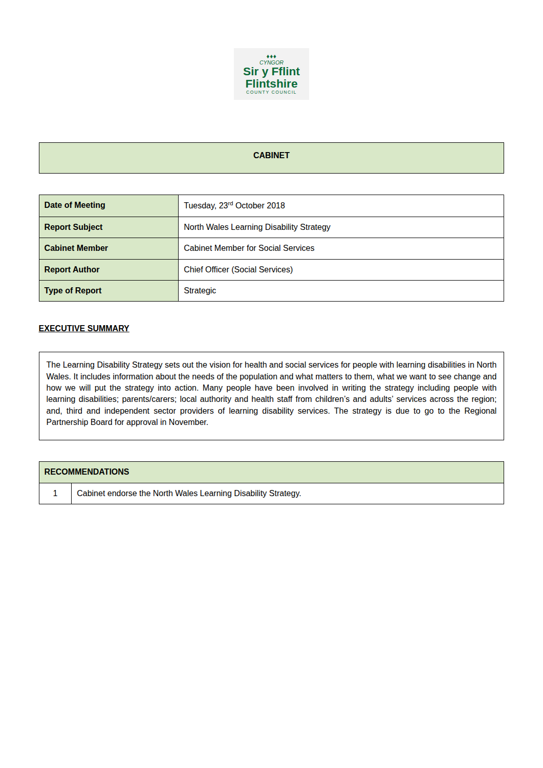♦♦♦
CYNGOR
Sir y Fflint
Flintshire
COUNTY COUNCIL
| CABINET |
| Date of Meeting | Tuesday, 23 rd October 2018 |
| Report Subject | North Wales Learning Disability Strategy |
| Cabinet Member | Cabinet Member for Social Services |
| Report Author | Chief Officer (Social Services) |
| Type of Report | Strategic |
EXECUTIVE SUMMARY
The Learning Disability Strategy sets out the vision for health and social services for people with learning disabilities in North Wales. It includes information about the needs of the population and what matters to them, what we want to see change and how we will put the strategy into action. Many people have been involved in writing the strategy including people with learning disabilities; parents/carers; local authority and health staff from children’s and adults’ services across the region; and, third and independent sector providers of learning disability services. The strategy is due to go to the Regional Partnership Board for approval in November.
| RECOMMENDATIONS |
| 1 | Cabinet endorse the North Wales Learning Disability Strategy. |